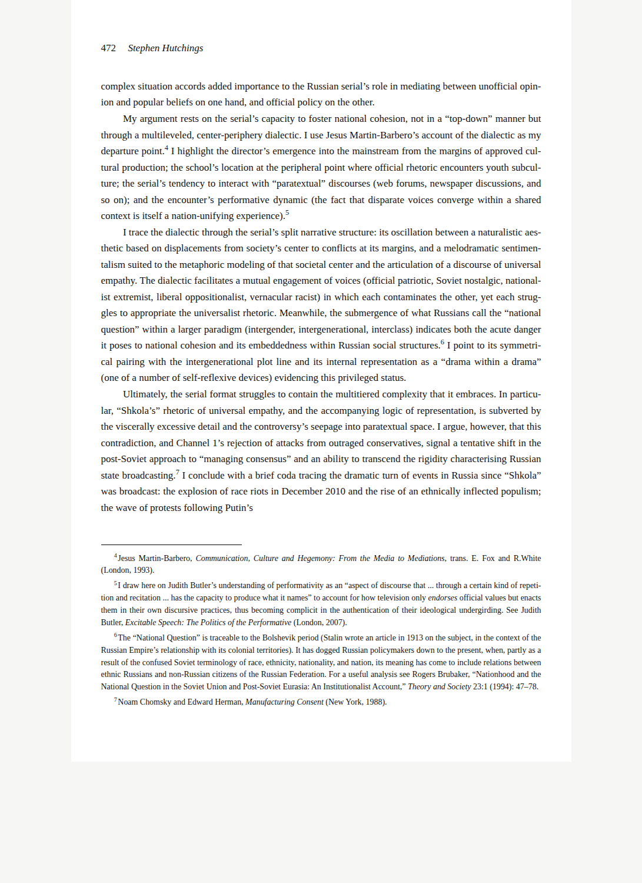472 Stephen Hutchings
complex situation accords added importance to the Russian serial’s role in mediating between unofficial opinion and popular beliefs on one hand, and official policy on the other.
My argument rests on the serial’s capacity to foster national cohesion, not in a “top-down” manner but through a multileveled, center-periphery dialectic. I use Jesus Martin-Barbero’s account of the dialectic as my departure point.4 I highlight the director’s emergence into the mainstream from the margins of approved cultural production; the school’s location at the peripheral point where official rhetoric encounters youth subculture; the serial’s tendency to interact with “paratextual” discourses (web forums, newspaper discussions, and so on); and the encounter’s performative dynamic (the fact that disparate voices converge within a shared context is itself a nation-unifying experience).5
I trace the dialectic through the serial’s split narrative structure: its oscillation between a naturalistic aesthetic based on displacements from society’s center to conflicts at its margins, and a melodramatic sentimentalism suited to the metaphoric modeling of that societal center and the articulation of a discourse of universal empathy. The dialectic facilitates a mutual engagement of voices (official patriotic, Soviet nostalgic, nationalist extremist, liberal oppositionalist, vernacular racist) in which each contaminates the other, yet each struggles to appropriate the universalist rhetoric. Meanwhile, the submergence of what Russians call the “national question” within a larger paradigm (intergender, intergenerational, interclass) indicates both the acute danger it poses to national cohesion and its embeddedness within Russian social structures.6 I point to its symmetrical pairing with the intergenerational plot line and its internal representation as a “drama within a drama” (one of a number of self-reflexive devices) evidencing this privileged status.
Ultimately, the serial format struggles to contain the multitiered complexity that it embraces. In particular, “Shkola’s” rhetoric of universal empathy, and the accompanying logic of representation, is subverted by the viscerally excessive detail and the controversy’s seepage into paratextual space. I argue, however, that this contradiction, and Channel 1’s rejection of attacks from outraged conservatives, signal a tentative shift in the post-Soviet approach to “managing consensus” and an ability to transcend the rigidity characterising Russian state broadcasting.7 I conclude with a brief coda tracing the dramatic turn of events in Russia since “Shkola” was broadcast: the explosion of race riots in December 2010 and the rise of an ethnically inflected populism; the wave of protests following Putin’s
4Jesus Martin-Barbero, Communication, Culture and Hegemony: From the Media to Mediations, trans. E. Fox and R.White (London, 1993).
5I draw here on Judith Butler’s understanding of performativity as an “aspect of discourse that ... through a certain kind of repetition and recitation ... has the capacity to produce what it names” to account for how television only endorses official values but enacts them in their own discursive practices, thus becoming complicit in the authentication of their ideological undergirding. See Judith Butler, Excitable Speech: The Politics of the Performative (London, 2007).
6The “National Question” is traceable to the Bolshevik period (Stalin wrote an article in 1913 on the subject, in the context of the Russian Empire’s relationship with its colonial territories). It has dogged Russian policymakers down to the present, when, partly as a result of the confused Soviet terminology of race, ethnicity, nationality, and nation, its meaning has come to include relations between ethnic Russians and non-Russian citizens of the Russian Federation. For a useful analysis see Rogers Brubaker, “Nationhood and the National Question in the Soviet Union and Post-Soviet Eurasia: An Institutionalist Account,” Theory and Society 23:1 (1994): 47–78.
7Noam Chomsky and Edward Herman, Manufacturing Consent (New York, 1988).